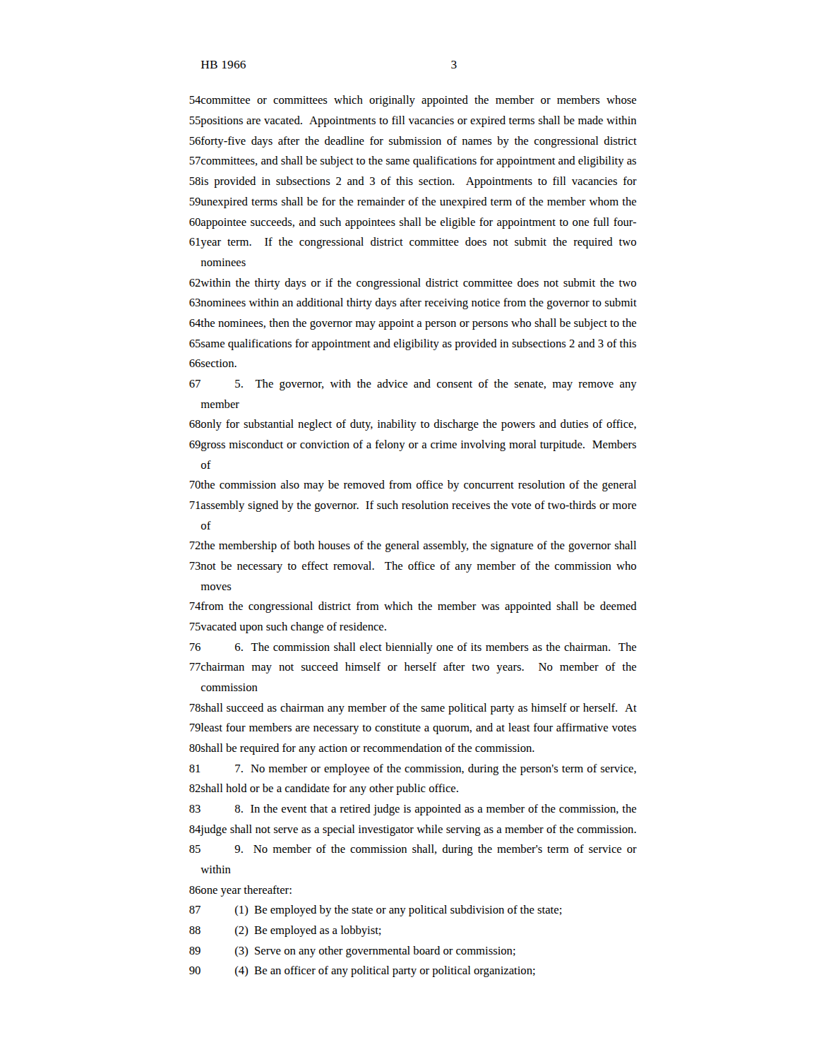HB 1966 3
| 54 | committee or committees which originally appointed the member or members whose |
| 55 | positions are vacated. Appointments to fill vacancies or expired terms shall be made within |
| 56 | forty-five days after the deadline for submission of names by the congressional district |
| 57 | committees, and shall be subject to the same qualifications for appointment and eligibility as |
| 58 | is provided in subsections 2 and 3 of this section. Appointments to fill vacancies for |
| 59 | unexpired terms shall be for the remainder of the unexpired term of the member whom the |
| 60 | appointee succeeds, and such appointees shall be eligible for appointment to one full four- |
| 61 | year term. If the congressional district committee does not submit the required two nominees |
| 62 | within the thirty days or if the congressional district committee does not submit the two |
| 63 | nominees within an additional thirty days after receiving notice from the governor to submit |
| 64 | the nominees, then the governor may appoint a person or persons who shall be subject to the |
| 65 | same qualifications for appointment and eligibility as provided in subsections 2 and 3 of this |
| 66 | section. |
| 67 | 5. The governor, with the advice and consent of the senate, may remove any member |
| 68 | only for substantial neglect of duty, inability to discharge the powers and duties of office, |
| 69 | gross misconduct or conviction of a felony or a crime involving moral turpitude. Members of |
| 70 | the commission also may be removed from office by concurrent resolution of the general |
| 71 | assembly signed by the governor. If such resolution receives the vote of two-thirds or more of |
| 72 | the membership of both houses of the general assembly, the signature of the governor shall |
| 73 | not be necessary to effect removal. The office of any member of the commission who moves |
| 74 | from the congressional district from which the member was appointed shall be deemed |
| 75 | vacated upon such change of residence. |
| 76 | 6. The commission shall elect biennially one of its members as the chairman. The |
| 77 | chairman may not succeed himself or herself after two years. No member of the commission |
| 78 | shall succeed as chairman any member of the same political party as himself or herself. At |
| 79 | least four members are necessary to constitute a quorum, and at least four affirmative votes |
| 80 | shall be required for any action or recommendation of the commission. |
| 81 | 7. No member or employee of the commission, during the person's term of service, |
| 82 | shall hold or be a candidate for any other public office. |
| 83 | 8. In the event that a retired judge is appointed as a member of the commission, the |
| 84 | judge shall not serve as a special investigator while serving as a member of the commission. |
| 85 | 9. No member of the commission shall, during the member's term of service or within |
| 86 | one year thereafter: |
| 87 | (1) Be employed by the state or any political subdivision of the state; |
| 88 | (2) Be employed as a lobbyist; |
| 89 | (3) Serve on any other governmental board or commission; |
| 90 | (4) Be an officer of any political party or political organization; |